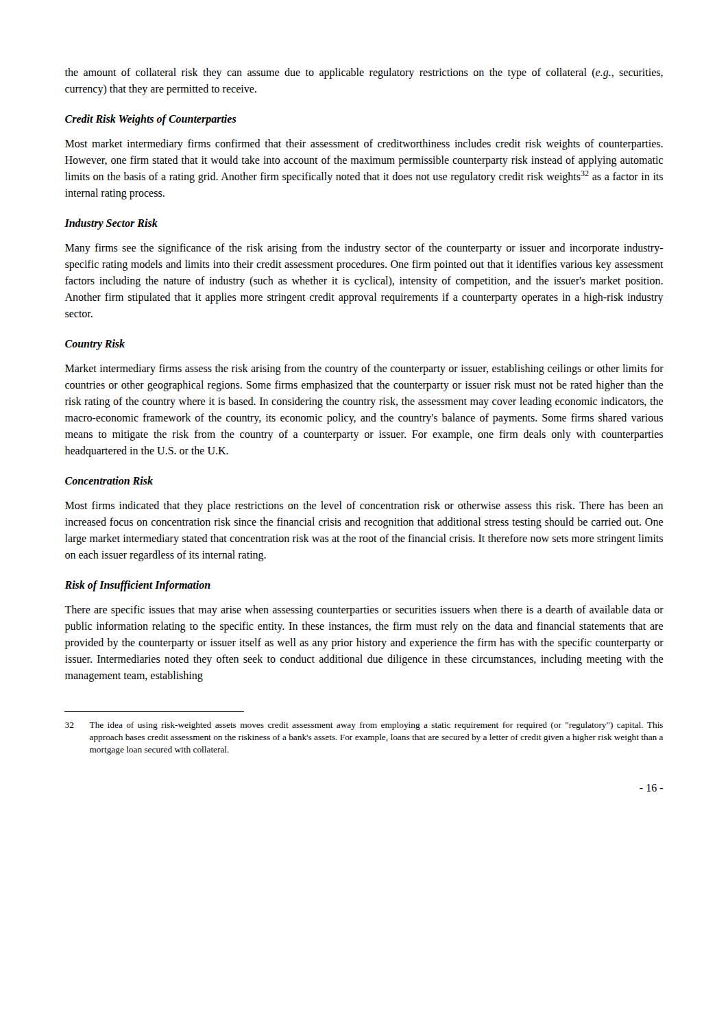the amount of collateral risk they can assume due to applicable regulatory restrictions on the type of collateral (e.g., securities, currency) that they are permitted to receive.
Credit Risk Weights of Counterparties
Most market intermediary firms confirmed that their assessment of creditworthiness includes credit risk weights of counterparties. However, one firm stated that it would take into account of the maximum permissible counterparty risk instead of applying automatic limits on the basis of a rating grid. Another firm specifically noted that it does not use regulatory credit risk weights32 as a factor in its internal rating process.
Industry Sector Risk
Many firms see the significance of the risk arising from the industry sector of the counterparty or issuer and incorporate industry-specific rating models and limits into their credit assessment procedures. One firm pointed out that it identifies various key assessment factors including the nature of industry (such as whether it is cyclical), intensity of competition, and the issuer's market position. Another firm stipulated that it applies more stringent credit approval requirements if a counterparty operates in a high-risk industry sector.
Country Risk
Market intermediary firms assess the risk arising from the country of the counterparty or issuer, establishing ceilings or other limits for countries or other geographical regions. Some firms emphasized that the counterparty or issuer risk must not be rated higher than the risk rating of the country where it is based. In considering the country risk, the assessment may cover leading economic indicators, the macro-economic framework of the country, its economic policy, and the country's balance of payments. Some firms shared various means to mitigate the risk from the country of a counterparty or issuer. For example, one firm deals only with counterparties headquartered in the U.S. or the U.K.
Concentration Risk
Most firms indicated that they place restrictions on the level of concentration risk or otherwise assess this risk. There has been an increased focus on concentration risk since the financial crisis and recognition that additional stress testing should be carried out. One large market intermediary stated that concentration risk was at the root of the financial crisis. It therefore now sets more stringent limits on each issuer regardless of its internal rating.
Risk of Insufficient Information
There are specific issues that may arise when assessing counterparties or securities issuers when there is a dearth of available data or public information relating to the specific entity. In these instances, the firm must rely on the data and financial statements that are provided by the counterparty or issuer itself as well as any prior history and experience the firm has with the specific counterparty or issuer. Intermediaries noted they often seek to conduct additional due diligence in these circumstances, including meeting with the management team, establishing
32 The idea of using risk-weighted assets moves credit assessment away from employing a static requirement for required (or "regulatory") capital. This approach bases credit assessment on the riskiness of a bank's assets. For example, loans that are secured by a letter of credit given a higher risk weight than a mortgage loan secured with collateral.
- 16 -